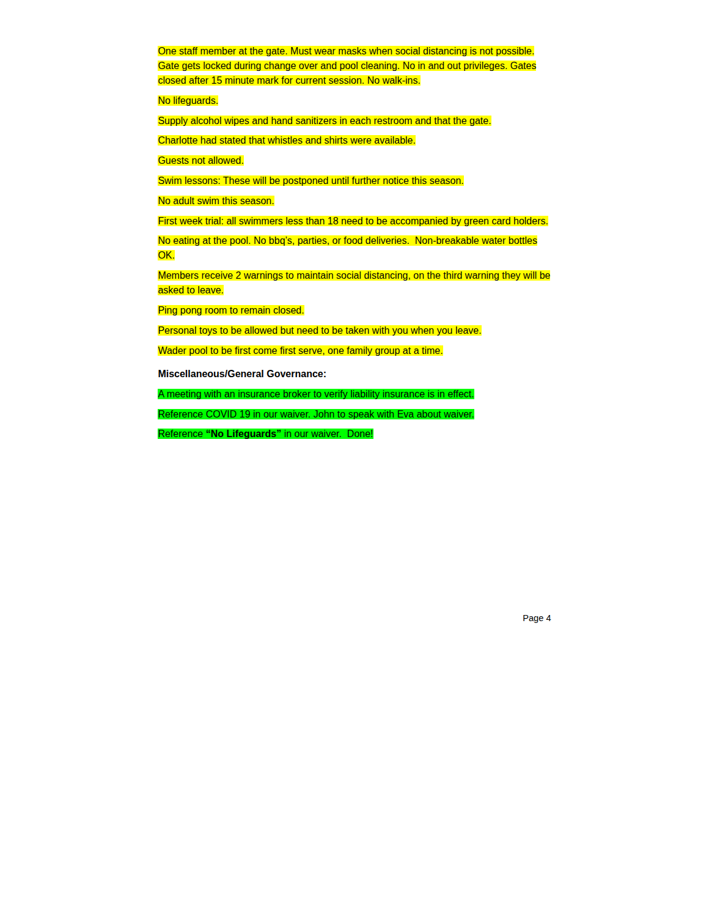One staff member at the gate. Must wear masks when social distancing is not possible. Gate gets locked during change over and pool cleaning. No in and out privileges. Gates closed after 15 minute mark for current session. No walk-ins.
No lifeguards.
Supply alcohol wipes and hand sanitizers in each restroom and that the gate.
Charlotte had stated that whistles and shirts were available.
Guests not allowed.
Swim lessons: These will be postponed until further notice this season.
No adult swim this season.
First week trial: all swimmers less than 18 need to be accompanied by green card holders.
No eating at the pool. No bbq’s, parties, or food deliveries. Non-breakable water bottles OK.
Members receive 2 warnings to maintain social distancing, on the third warning they will be asked to leave.
Ping pong room to remain closed.
Personal toys to be allowed but need to be taken with you when you leave.
Wader pool to be first come first serve, one family group at a time.
Miscellaneous/General Governance:
A meeting with an insurance broker to verify liability insurance is in effect.
Reference COVID 19 in our waiver. John to speak with Eva about waiver.
Reference “No Lifeguards” in our waiver. Done!
Page 4